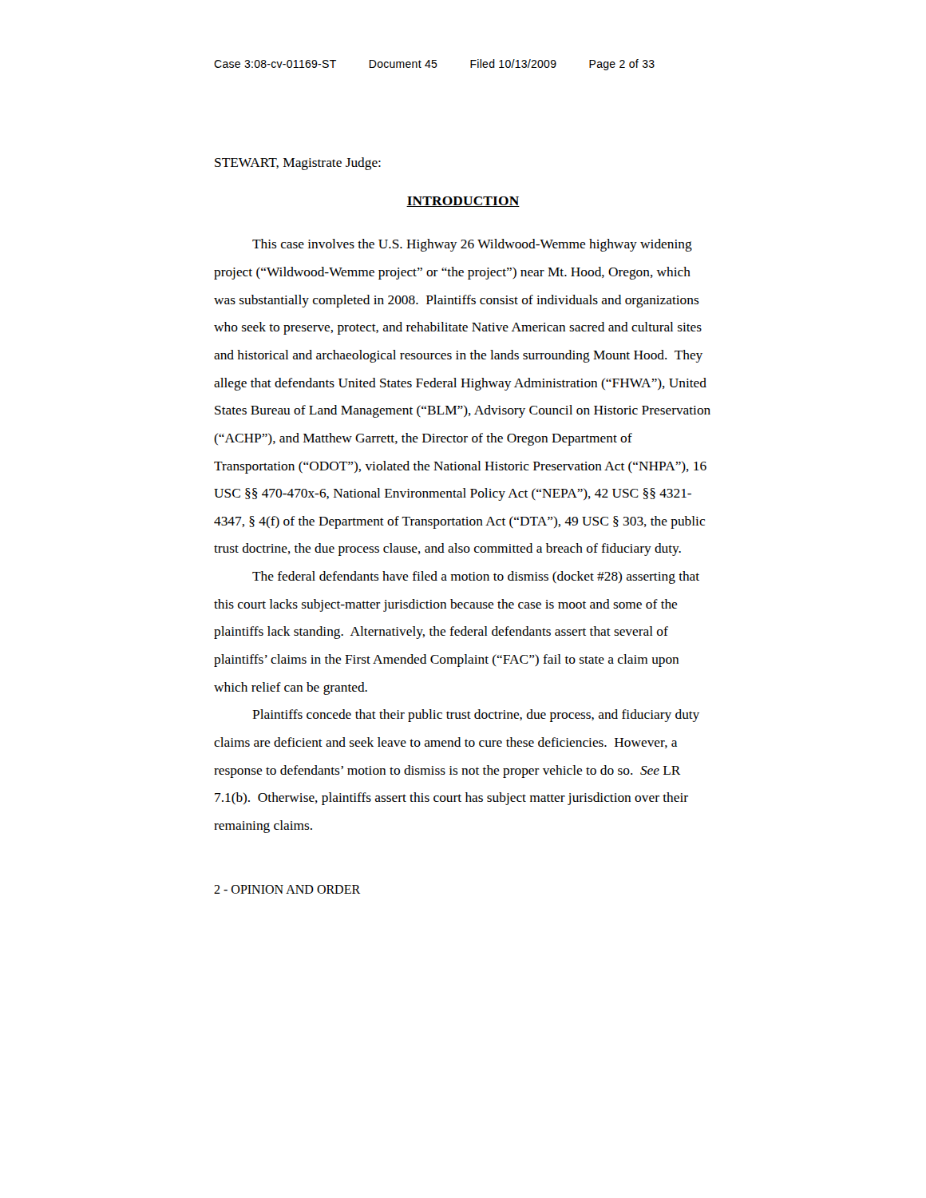Case 3:08-cv-01169-ST Document 45 Filed 10/13/2009 Page 2 of 33
STEWART, Magistrate Judge:
INTRODUCTION
This case involves the U.S. Highway 26 Wildwood-Wemme highway widening project (“Wildwood-Wemme project” or “the project”) near Mt. Hood, Oregon, which was substantially completed in 2008. Plaintiffs consist of individuals and organizations who seek to preserve, protect, and rehabilitate Native American sacred and cultural sites and historical and archaeological resources in the lands surrounding Mount Hood. They allege that defendants United States Federal Highway Administration (“FHWA”), United States Bureau of Land Management (“BLM”), Advisory Council on Historic Preservation (“ACHP”), and Matthew Garrett, the Director of the Oregon Department of Transportation (“ODOT”), violated the National Historic Preservation Act (“NHPA”), 16 USC §§ 470-470x-6, National Environmental Policy Act (“NEPA”), 42 USC §§ 4321-4347, § 4(f) of the Department of Transportation Act (“DTA”), 49 USC § 303, the public trust doctrine, the due process clause, and also committed a breach of fiduciary duty.
The federal defendants have filed a motion to dismiss (docket #28) asserting that this court lacks subject-matter jurisdiction because the case is moot and some of the plaintiffs lack standing. Alternatively, the federal defendants assert that several of plaintiffs’ claims in the First Amended Complaint (“FAC”) fail to state a claim upon which relief can be granted.
Plaintiffs concede that their public trust doctrine, due process, and fiduciary duty claims are deficient and seek leave to amend to cure these deficiencies. However, a response to defendants’ motion to dismiss is not the proper vehicle to do so. See LR 7.1(b). Otherwise, plaintiffs assert this court has subject matter jurisdiction over their remaining claims.
2 - OPINION AND ORDER